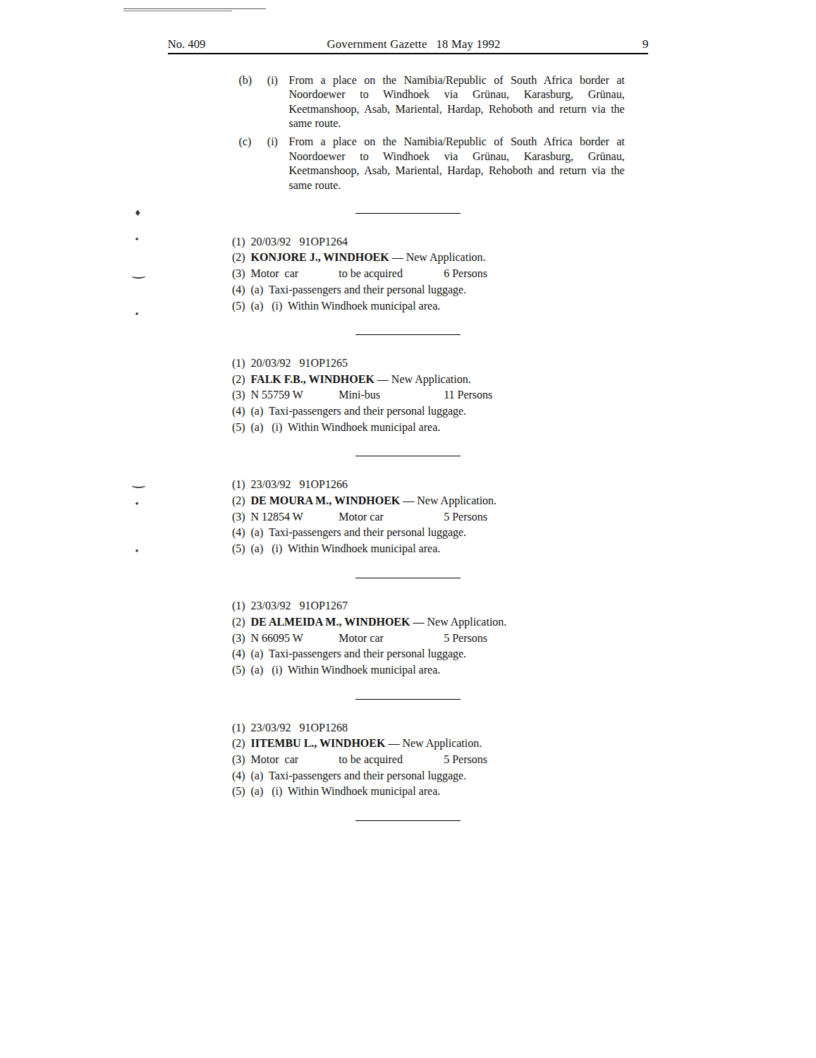No. 409
Government Gazette 18 May 1992
9
(b)
(i)
From a place on the Namibia/Republic of South Africa border at Noordoewer to Windhoek via Grünau, Karasburg, Grünau, Keetmanshoop, Asab, Mariental, Hardap, Rehoboth and return via the same route.
(c)
(i)
From a place on the Namibia/Republic of South Africa border at Noordoewer to Windhoek via Grünau, Karasburg, Grünau, Keetmanshoop, Asab, Mariental, Hardap, Rehoboth and return via the same route.
♦
•
‿
•
‿
•
•
(1) 20/03/92 91OP1264
(2) KONJORE J., WINDHOEK — New Application.
(3) Motor car to be acquired6 Persons
(4) (a) Taxi-passengers and their personal luggage.
(5) (a) (i) Within Windhoek municipal area.
(1) 20/03/92 91OP1265
(2) FALK F.B., WINDHOEK — New Application.
(3) N 55759 W Mini-bus11 Persons
(4) (a) Taxi-passengers and their personal luggage.
(5) (a) (i) Within Windhoek municipal area.
(1) 23/03/92 91OP1266
(2) DE MOURA M., WINDHOEK — New Application.
(3) N 12854 W Motor car5 Persons
(4) (a) Taxi-passengers and their personal luggage.
(5) (a) (i) Within Windhoek municipal area.
(1) 23/03/92 91OP1267
(2) DE ALMEIDA M., WINDHOEK — New Application.
(3) N 66095 W Motor car5 Persons
(4) (a) Taxi-passengers and their personal luggage.
(5) (a) (i) Within Windhoek municipal area.
(1) 23/03/92 91OP1268
(2) IITEMBU L., WINDHOEK — New Application.
(3) Motor car to be acquired5 Persons
(4) (a) Taxi-passengers and their personal luggage.
(5) (a) (i) Within Windhoek municipal area.